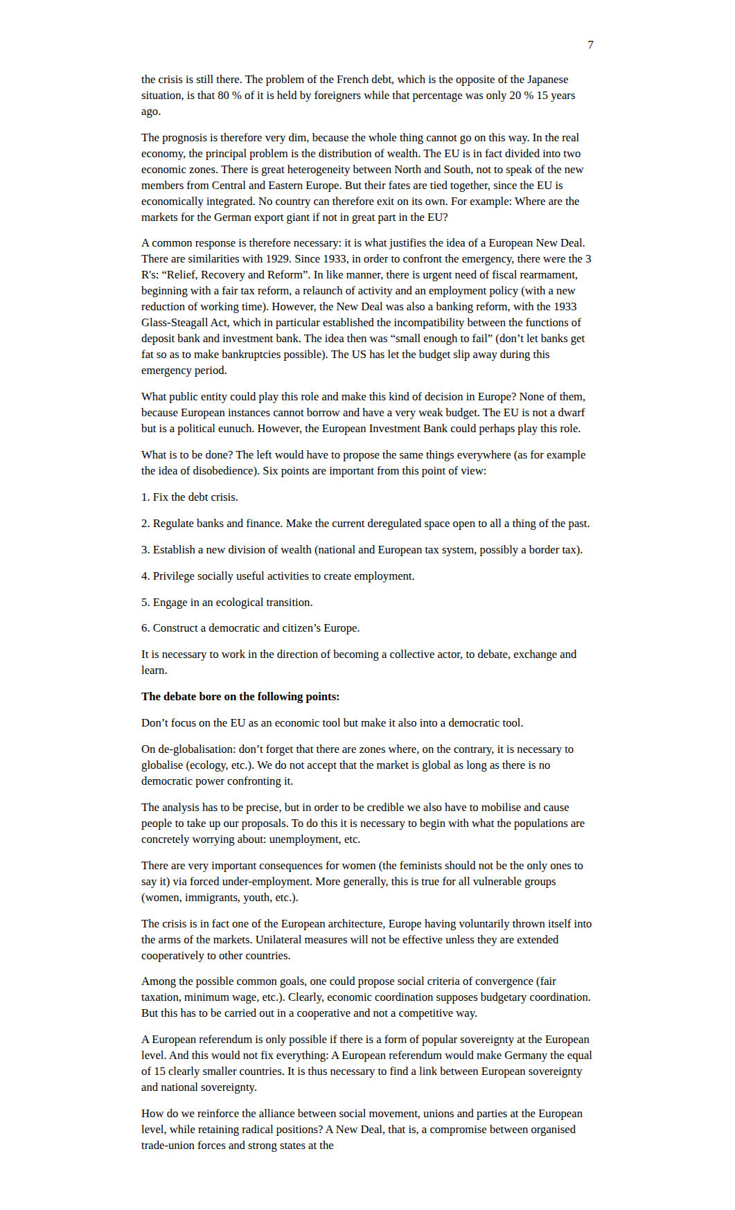7
the crisis is still there. The problem of the French debt, which is the opposite of the Japanese situation, is that 80 % of it is held by foreigners while that percentage was only 20 % 15 years ago.
The prognosis is therefore very dim, because the whole thing cannot go on this way. In the real economy, the principal problem is the distribution of wealth. The EU is in fact divided into two economic zones. There is great heterogeneity between North and South, not to speak of the new members from Central and Eastern Europe. But their fates are tied together, since the EU is economically integrated. No country can therefore exit on its own. For example: Where are the markets for the German export giant if not in great part in the EU?
A common response is therefore necessary: it is what justifies the idea of a European New Deal. There are similarities with 1929. Since 1933, in order to confront the emergency, there were the 3 R's: “Relief, Recovery and Reform”. In like manner, there is urgent need of fiscal rearmament, beginning with a fair tax reform, a relaunch of activity and an employment policy (with a new reduction of working time). However, the New Deal was also a banking reform, with the 1933 Glass-Steagall Act, which in particular established the incompatibility between the functions of deposit bank and investment bank. The idea then was “small enough to fail” (don’t let banks get fat so as to make bankruptcies possible). The US has let the budget slip away during this emergency period.
What public entity could play this role and make this kind of decision in Europe? None of them, because European instances cannot borrow and have a very weak budget. The EU is not a dwarf but is a political eunuch. However, the European Investment Bank could perhaps play this role.
What is to be done? The left would have to propose the same things everywhere (as for example the idea of disobedience). Six points are important from this point of view:
1. Fix the debt crisis.
2. Regulate banks and finance. Make the current deregulated space open to all a thing of the past.
3. Establish a new division of wealth (national and European tax system, possibly a border tax).
4. Privilege socially useful activities to create employment.
5. Engage in an ecological transition.
6. Construct a democratic and citizen’s Europe.
It is necessary to work in the direction of becoming a collective actor, to debate, exchange and learn.
The debate bore on the following points:
Don’t focus on the EU as an economic tool but make it also into a democratic tool.
On de-globalisation: don’t forget that there are zones where, on the contrary, it is necessary to globalise (ecology, etc.). We do not accept that the market is global as long as there is no democratic power confronting it.
The analysis has to be precise, but in order to be credible we also have to mobilise and cause people to take up our proposals. To do this it is necessary to begin with what the populations are concretely worrying about: unemployment, etc.
There are very important consequences for women (the feminists should not be the only ones to say it) via forced under-employment. More generally, this is true for all vulnerable groups (women, immigrants, youth, etc.).
The crisis is in fact one of the European architecture, Europe having voluntarily thrown itself into the arms of the markets. Unilateral measures will not be effective unless they are extended cooperatively to other countries.
Among the possible common goals, one could propose social criteria of convergence (fair taxation, minimum wage, etc.). Clearly, economic coordination supposes budgetary coordination. But this has to be carried out in a cooperative and not a competitive way.
A European referendum is only possible if there is a form of popular sovereignty at the European level. And this would not fix everything: A European referendum would make Germany the equal of 15 clearly smaller countries. It is thus necessary to find a link between European sovereignty and national sovereignty.
How do we reinforce the alliance between social movement, unions and parties at the European level, while retaining radical positions? A New Deal, that is, a compromise between organised trade-union forces and strong states at the